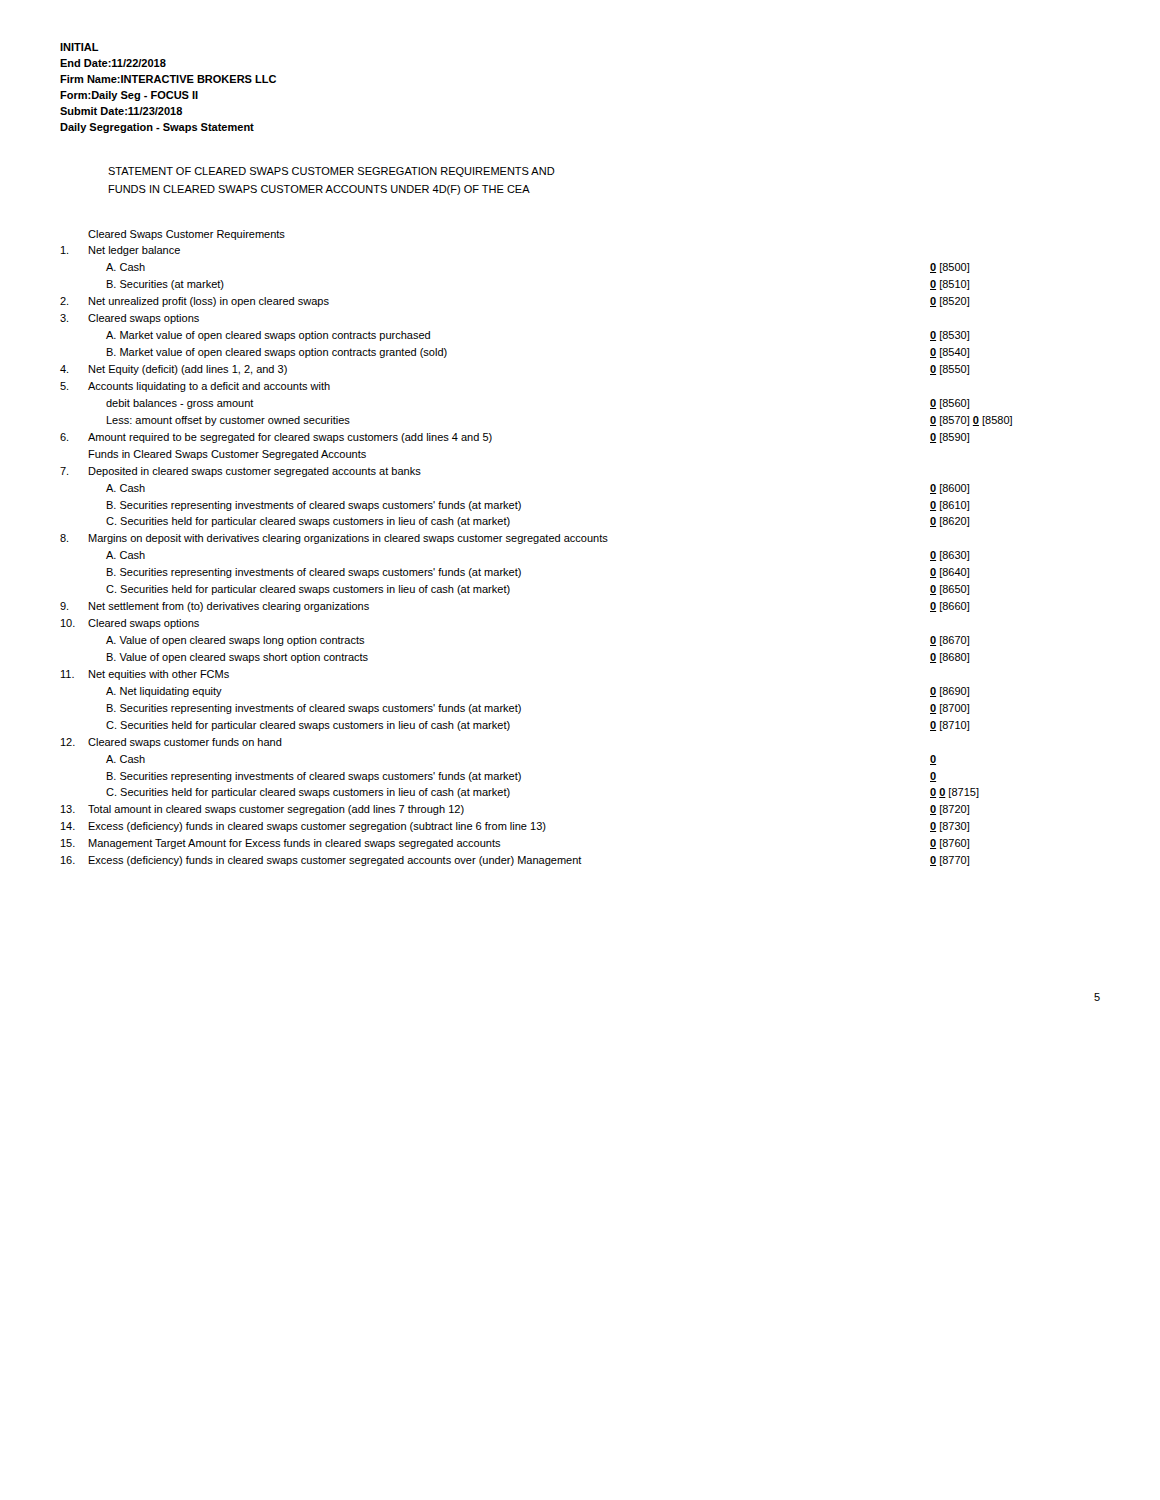INITIAL
End Date:11/22/2018
Firm Name:INTERACTIVE BROKERS LLC
Form:Daily Seg - FOCUS II
Submit Date:11/23/2018
Daily Segregation - Swaps Statement
STATEMENT OF CLEARED SWAPS CUSTOMER SEGREGATION REQUIREMENTS AND
FUNDS IN CLEARED SWAPS CUSTOMER ACCOUNTS UNDER 4D(F) OF THE CEA
| | Cleared Swaps Customer Requirements | |
| 1. | Net ledger balance | |
| | A. Cash | 0 [8500] |
| | B. Securities (at market) | 0 [8510] |
| 2. | Net unrealized profit (loss) in open cleared swaps | 0 [8520] |
| 3. | Cleared swaps options | |
| | A. Market value of open cleared swaps option contracts purchased | 0 [8530] |
| | B. Market value of open cleared swaps option contracts granted (sold) | 0 [8540] |
| 4. | Net Equity (deficit) (add lines 1, 2, and 3) | 0 [8550] |
| 5. | Accounts liquidating to a deficit and accounts with | |
| | debit balances - gross amount | 0 [8560] |
| | Less: amount offset by customer owned securities | 0 [8570] 0 [8580] |
| 6. | Amount required to be segregated for cleared swaps customers (add lines 4 and 5) | 0 [8590] |
| | Funds in Cleared Swaps Customer Segregated Accounts | |
| 7. | Deposited in cleared swaps customer segregated accounts at banks | |
| | A. Cash | 0 [8600] |
| | B. Securities representing investments of cleared swaps customers' funds (at market) | 0 [8610] |
| | C. Securities held for particular cleared swaps customers in lieu of cash (at market) | 0 [8620] |
| 8. | Margins on deposit with derivatives clearing organizations in cleared swaps customer segregated accounts | |
| | A. Cash | 0 [8630] |
| | B. Securities representing investments of cleared swaps customers' funds (at market) | 0 [8640] |
| | C. Securities held for particular cleared swaps customers in lieu of cash (at market) | 0 [8650] |
| 9. | Net settlement from (to) derivatives clearing organizations | 0 [8660] |
| 10. | Cleared swaps options | |
| | A. Value of open cleared swaps long option contracts | 0 [8670] |
| | B. Value of open cleared swaps short option contracts | 0 [8680] |
| 11. | Net equities with other FCMs | |
| | A. Net liquidating equity | 0 [8690] |
| | B. Securities representing investments of cleared swaps customers' funds (at market) | 0 [8700] |
| | C. Securities held for particular cleared swaps customers in lieu of cash (at market) | 0 [8710] |
| 12. | Cleared swaps customer funds on hand | |
| | A. Cash | 0 |
| | B. Securities representing investments of cleared swaps customers' funds (at market) | 0 |
| | C. Securities held for particular cleared swaps customers in lieu of cash (at market) | 0 0 [8715] |
| 13. | Total amount in cleared swaps customer segregation (add lines 7 through 12) | 0 [8720] |
| 14. | Excess (deficiency) funds in cleared swaps customer segregation (subtract line 6 from line 13) | 0 [8730] |
| 15. | Management Target Amount for Excess funds in cleared swaps segregated accounts | 0 [8760] |
| 16. | Excess (deficiency) funds in cleared swaps customer segregated accounts over (under) Management | 0 [8770] |
5